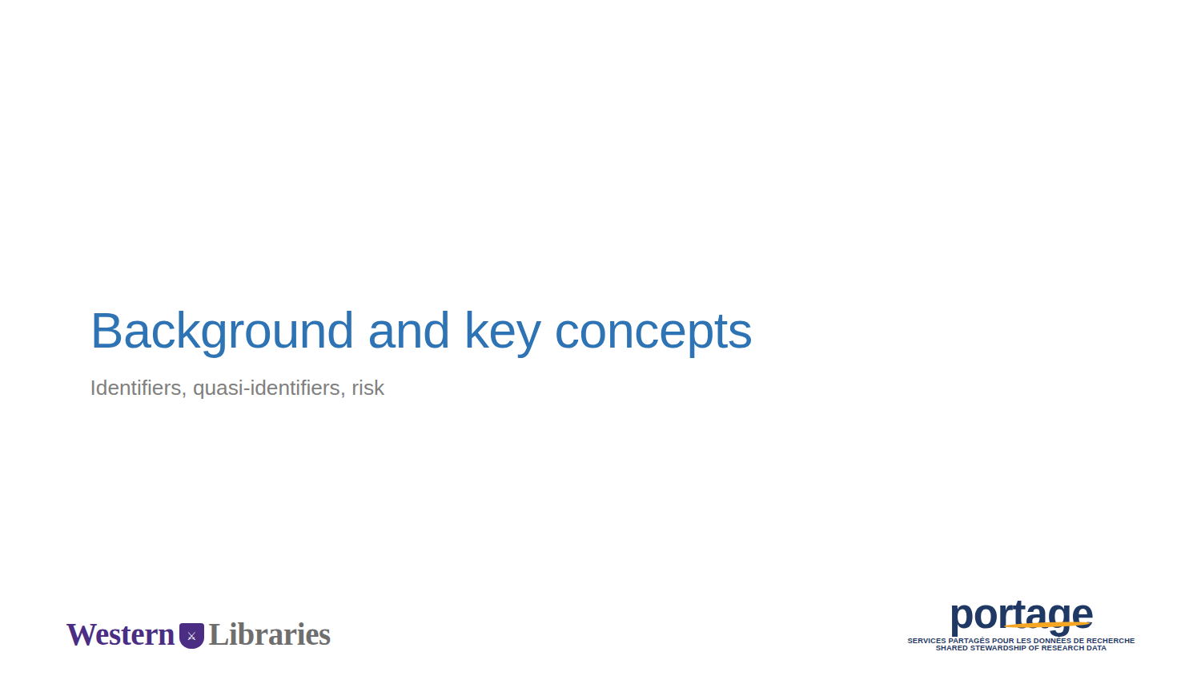Background and key concepts
Identifiers, quasi-identifiers, risk
Western⚔Libraries
portage
SERVICES PARTAGÉS POUR LES DONNÉES DE RECHERCHE SHARED STEWARDSHIP OF RESEARCH DATA